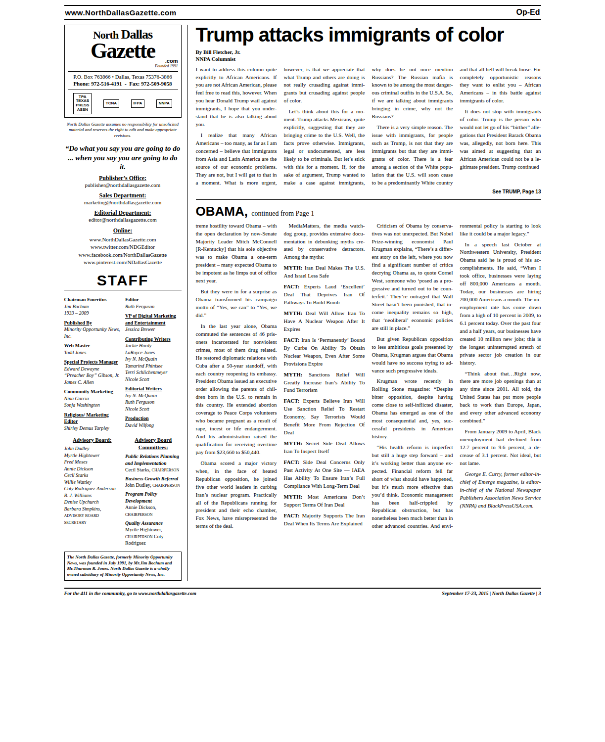www.NorthDallasGazette.com
Op-Ed
North Dallas
Gazette
.com
Founded 1991
P.O. Box 763866 • Dallas, Texas 75376-3866
Phone: 972-516-4191 - Fax: 972-509-9058
TPA
TEXAS
PRESS
ASSN
TCNA
IFPA
NNPA
North Dallas Gazette assumes no responsibility for unsolicited material and reserves the right to edit and make appropriate revisions.
“Do what you say you are going to do ... when you say you are going to do it.
Publisher’s Office: publisher@northdallasgazette.com
Sales Department: marketing@northdallasgazette.com
Editorial Department: editor@northdallasgazette.com
Online: www.NorthDallasGazette.com
www.twitter.com/NDGEditor
www.facebook.com/NorthDallasGazette
www.pinterest.com/NDallasGazette
STAFF
Chairman Emeritus Jim Bochum 1933 – 2009 Published By Minority Opportunity News, Inc. Web Master Todd Jones Special Projects Manager Edward Dewayne “Preacher Boy” Gibson, Jr. James C. Allen Community Marketing Nina Garcia Sonja Washington Religious/ Marketing Editor Shirley Demus Tarpley
Editor Ruth Ferguson VP of Digital Marketing and Entertainment Jessica Brewer Contributing Writers Jackie Hardy LaRoyce Jones Ivy N. McQuain Tamarind Phinisee Terri Schlichenmeyer Nicole Scott Editorial Writers Ivy N. McQuain Ruth Ferguson Nicole Scott Production David Wilfong
Advisory Board: John Dudley Myrtle Hightower Fred Moses Annie Dickson Cecil Starks Willie Wattley Coty Rodriguez-Anderson B. J. Williams Denise Upchurch Barbara Simpkins, ADVISORY BOARD SECRETARY
Advisory Board Committees: Public Relations Planning and Implementation Cecil Starks, CHAIRPERSON Business Growth Referral John Dudley, CHAIRPERSON Program Policy Development Annie Dickson, CHAIRPERSON Quality Assurance Myrtle Hightower, CHAIRPERSON Coty Rodriguez
The North Dallas Gazette, formerly Minority Opportunity News, was founded in July 1991, by Mr.Jim Bochum and Mr.Thurman R. Jones. North Dallas Gazette is a wholly owned subsidiary of Minority Opportunity News, Inc.
Trump attacks immigrants of color
By Bill Fletcher, Jr.
NNPA Columnist
I want to address this column quite explicitly to African Americans. If you are not African American, please feel free to read this, however. When you hear Donald Trump wail against immigrants, I hope that you understand that he is also talking about you.
I realize that many African Americans – too many, as far as I am concerned – believe that immigrants from Asia and Latin America are the source of our economic problems. They are not, but I will get to that in a moment. What is more urgent, however, is that we appreciate that what Trump and others are doing is not really crusading against immigrants but crusading against people of color.
Let’s think about this for a moment. Trump attacks Mexicans, quite explicitly, suggesting that they are bringing crime to the U.S. Well, the facts prove otherwise. Immigrants, legal or undocumented, are less likely to be criminals. But let’s stick with this for a moment. If, for the sake of argument, Trump wanted to make a case against immigrants, why does he not once mention Russians? The Russian mafia is known to be among the most dangerous criminal outfits in the U.S.A. So, if we are talking about immigrants bringing in crime, why not the Russians?
There is a very simple reason. The issue with immigrants, for people such as Trump, is not that they are immigrants but that they are immigrants of color. There is a fear among a section of the White population that the U.S. will soon cease to be a predominantly White country and that all hell will break loose. For completely opportunistic reasons they want to enlist you – African Americans – in this battle against immigrants of color.
It does not stop with immigrants of color. Trump is the person who would not let go of his “birther” allegations that President Barack Obama was, allegedly, not born here. This was aimed at suggesting that an African American could not be a legitimate president. Trump continued
See TRUMP, Page 13
OBAMA, continued from Page 1
treme hostility toward Obama – with the open declaration by now-Senate Majority Leader Mitch McConnell [R-Kentucky] that his sole objective was to make Obama a one-term president – many expected Obama to be impotent as he limps out of office next year.
But they were in for a surprise as Obama transformed his campaign motto of “Yes, we can” to “Yes, we did.”
In the last year alone, Obama commuted the sentences of 46 prisoners incarcerated for nonviolent crimes, most of them drug related. He restored diplomatic relations with Cuba after a 50-year standoff, with each country reopening its embassy. President Obama issued an executive order allowing the parents of children born in the U.S. to remain in this country. He extended abortion coverage to Peace Corps volunteers who became pregnant as a result of rape, incest or life endangerment. And his administration raised the qualification for receiving overtime pay from $23,660 to $50,440.
Obama scored a major victory when, in the face of heated Republican opposition, he joined five other world leaders in curbing Iran’s nuclear program. Practically all of the Republicans running for president and their echo chamber, Fox News, have misrepresented the terms of the deal.
MediaMatters, the media watchdog group, provides extensive documentation in debunking myths created by conservative detractors. Among the myths:
MYTH: Iran Deal Makes The U.S. And Israel Less Safe
FACT: Experts Laud ‘Excellent’ Deal That Deprives Iran Of Pathways To Build Bomb
MYTH: Deal Will Allow Iran To Have A Nuclear Weapon After It Expires
FACT: Iran Is ‘Permanently’ Bound By Curbs On Ability To Obtain Nuclear Weapon, Even After Some Provisions Expire
MYTH: Sanctions Relief Will Greatly Increase Iran’s Ability To Fund Terrorism
FACT: Experts Believe Iran Will Use Sanction Relief To Restart Economy, Say Terrorists Would Benefit More From Rejection Of Deal
MYTH: Secret Side Deal Allows Iran To Inspect Itself
FACT: Side Deal Concerns Only Past Activity At One Site — IAEA Has Ability To Ensure Iran’s Full Compliance With Long-Term Deal
MYTH: Most Americans Don’t Support Terms Of Iran Deal
FACT: Majority Supports The Iran Deal When Its Terms Are Explained
Criticism of Obama by conservatives was not unexpected. But Nobel Prize-winning economist Paul Krugman explains, “There’s a different story on the left, where you now find a significant number of critics decrying Obama as, to quote Cornel West, someone who ‘posed as a progressive and turned out to be counterfeit.’ They’re outraged that Wall Street hasn’t been punished, that income inequality remains so high, that ‘neoliberal’ economic policies are still in place.”
But given Republican opposition to less ambitious goals presented by Obama, Krugman argues that Obama would have no success trying to advance such progressive ideals.
Krugman wrote recently in Rolling Stone magazine: “Despite bitter opposition, despite having come close to self-inflicted disaster, Obama has emerged as one of the most consequential and, yes, successful presidents in American history.
“His health reform is imperfect but still a huge step forward – and it’s working better than anyone expected. Financial reform fell far short of what should have happened, but it’s much more effective than you’d think. Economic management has been half-crippled by Republican obstruction, but has nonetheless been much better than in other advanced countries. And environmental policy is starting to look like it could be a major legacy.”
In a speech last October at Northwestern University, President Obama said he is proud of his accomplishments. He said, “When I took office, businesses were laying off 800,000 Americans a month. Today, our businesses are hiring 200,000 Americans a month. The unemployment rate has come down from a high of 10 percent in 2009, to 6.1 percent today. Over the past four and a half years, our businesses have created 10 million new jobs; this is the longest uninterrupted stretch of private sector job creation in our history.
“Think about that…Right now, there are more job openings than at any time since 2001. All told, the United States has put more people back to work than Europe, Japan, and every other advanced economy combined.”
From January 2009 to April, Black unemployment had declined from 12.7 percent to 9.6 percent, a decrease of 3.1 percent. Not ideal, but not lame.
George E. Curry, former editor-in-chief of Emerge magazine, is editor-in-chief of the National Newspaper Publishers Association News Service (NNPA) and BlackPressUSA.com.
For the 411 in the community, go to www.northdallasgazette.com
September 17-23, 2015 | North Dallas Gazette | 3